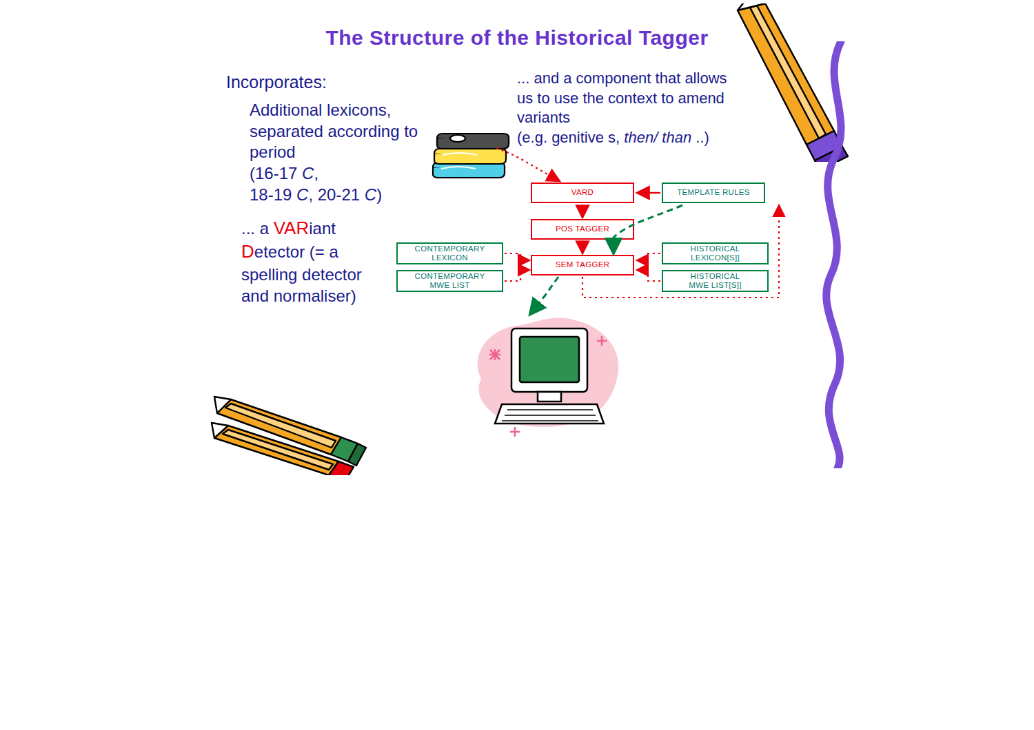The Structure of the Historical Tagger
Incorporates:
Additional lexicons, separated according to period
(16-17 C,
18-19 C, 20-21 C)
... a VARiant
Detector (= a spelling detector and normaliser)
... and a component that allows us to use the context to amend variants
(e.g. genitive s, then/ than ..)
VARD
TEMPLATE RULES
POS TAGGER
SEM TAGGER
CONTEMPORARY
LEXICON
CONTEMPORARY
MWE LIST
HISTORICAL
LEXICON[S]]
HISTORICAL
MWE LIST[S]]